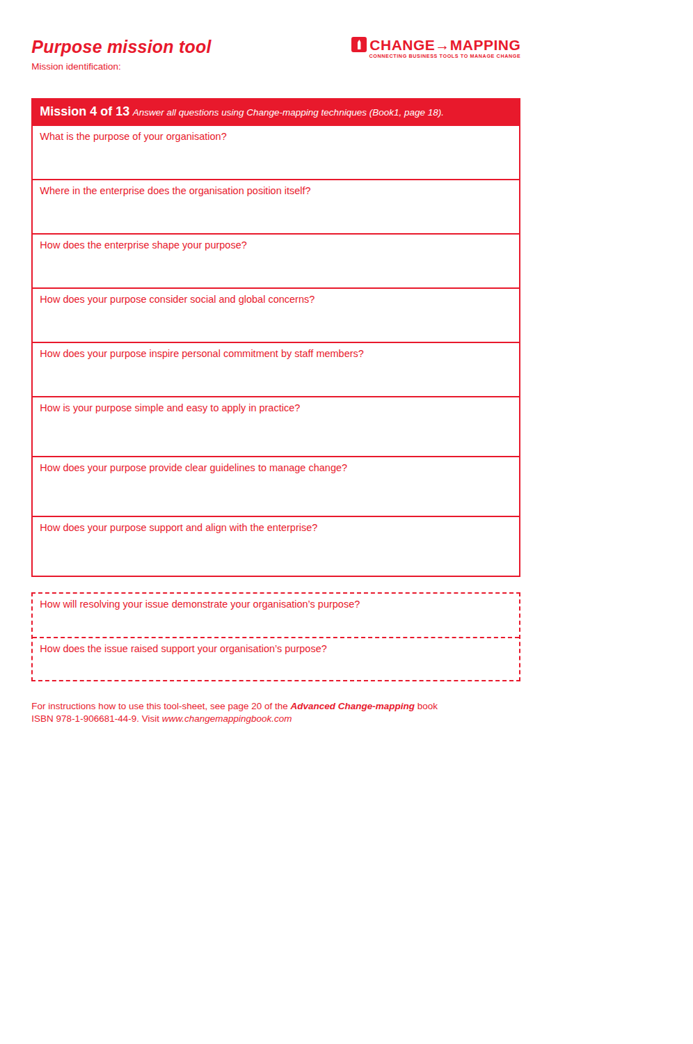Purpose mission tool
Mission identification:
CHANGE→MAPPING CONNECTING BUSINESS TOOLS TO MANAGE CHANGE
Mission 4 of 13 Answer all questions using Change-mapping techniques (Book1, page 18).
What is the purpose of your organisation?
Where in the enterprise does the organisation position itself?
How does the enterprise shape your purpose?
How does your purpose consider social and global concerns?
How does your purpose inspire personal commitment by staff members?
How is your purpose simple and easy to apply in practice?
How does your purpose provide clear guidelines to manage change?
How does your purpose support and align with the enterprise?
How will resolving your issue demonstrate your organisation’s purpose?
How does the issue raised support your organisation’s purpose?
For instructions how to use this tool-sheet, see page 20 of the Advanced Change-mapping book
ISBN 978-1-906681-44-9. Visit www.changemappingbook.com